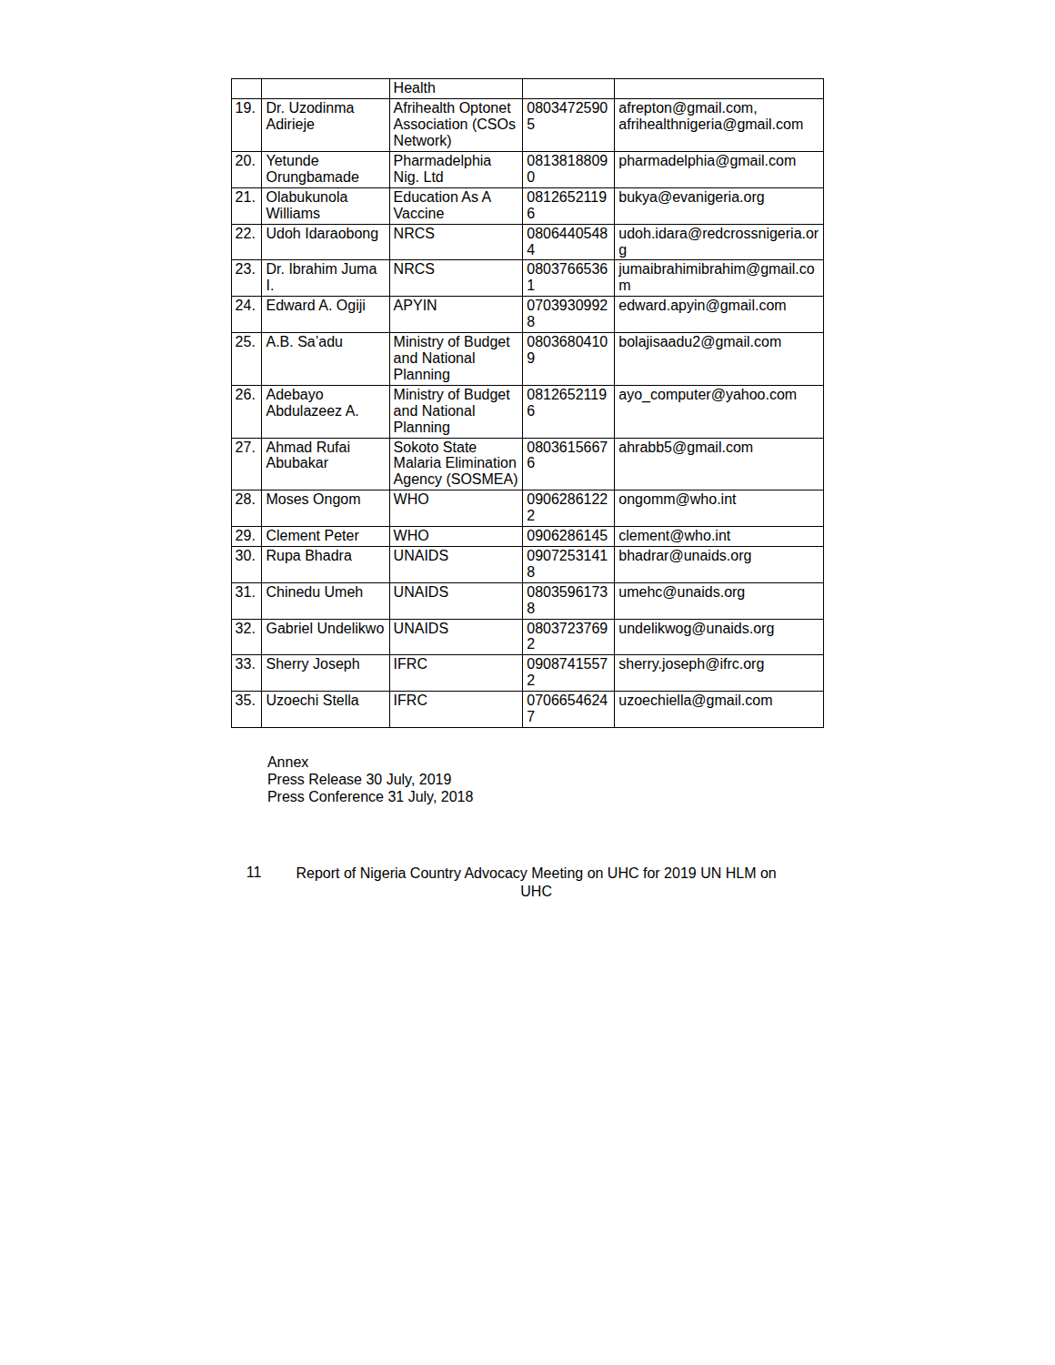| | | Health | | |
| 19. | Dr. Uzodinma Adirieje | Afrihealth Optonet Association (CSOs Network) | 08034725905 | afrepton@gmail.com, afrihealthnigeria@gmail.com |
| 20. | Yetunde Orungbamade | Pharmadelphia Nig. Ltd | 08138188090 | pharmadelphia@gmail.com |
| 21. | Olabukunola Williams | Education As A Vaccine | 08126521196 | bukya@evanigeria.org |
| 22. | Udoh Idaraobong | NRCS | 08064405484 | udoh.idara@redcrossnigeria.org |
| 23. | Dr. Ibrahim Juma I. | NRCS | 08037665361 | jumaibrahimibrahim@gmail.com |
| 24. | Edward A. Ogiji | APYIN | 07039309928 | edward.apyin@gmail.com |
| 25. | A.B. Sa’adu | Ministry of Budget and National Planning | 08036804109 | bolajisaadu2@gmail.com |
| 26. | Adebayo Abdulazeez A. | Ministry of Budget and National Planning | 08126521196 | ayo_computer@yahoo.com |
| 27. | Ahmad Rufai Abubakar | Sokoto State Malaria Elimination Agency (SOSMEA) | 08036156676 | ahrabb5@gmail.com |
| 28. | Moses Ongom | WHO | 09062861222 | ongomm@who.int |
| 29. | Clement Peter | WHO | 0906286145 | clement@who.int |
| 30. | Rupa Bhadra | UNAIDS | 09072531418 | bhadrar@unaids.org |
| 31. | Chinedu Umeh | UNAIDS | 08035961738 | umehc@unaids.org |
| 32. | Gabriel Undelikwo | UNAIDS | 08037237692 | undelikwog@unaids.org |
| 33. | Sherry Joseph | IFRC | 09087415572 | sherry.joseph@ifrc.org |
| 35. | Uzoechi Stella | IFRC | 07066546247 | uzoechiella@gmail.com |
Annex
Press Release 30 July, 2019
Press Conference 31 July, 2018
11
Report of Nigeria Country Advocacy Meeting on UHC for 2019 UN HLM on UHC